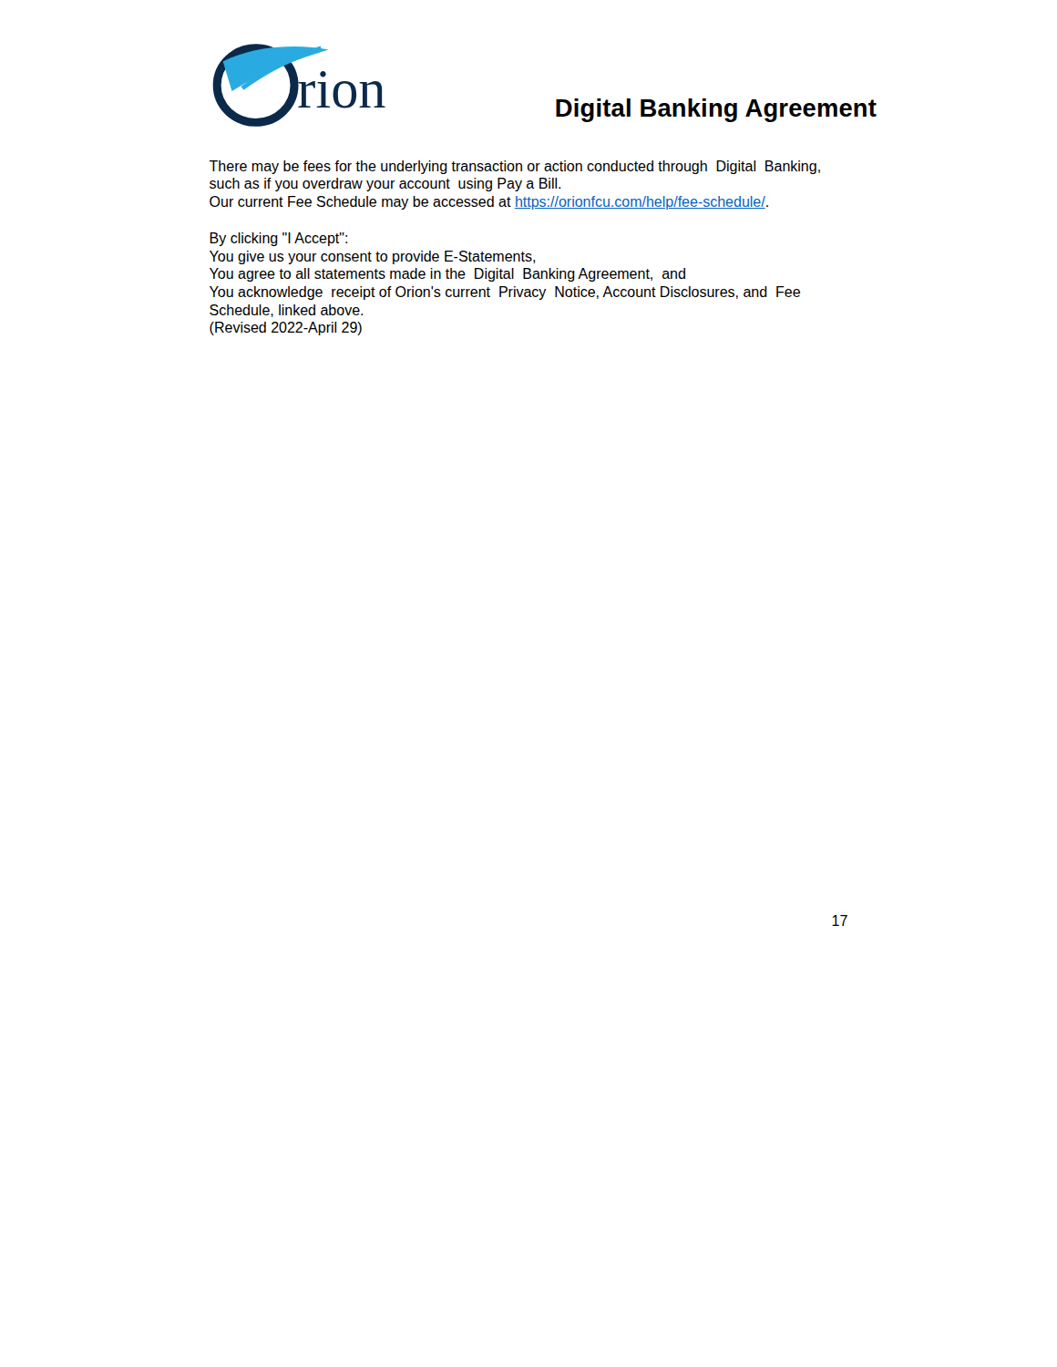rion
Digital Banking Agreement
There may be fees for the underlying transaction or action conducted through Digital Banking, such as if you overdraw your account using Pay a Bill.
Our current Fee Schedule may be accessed at https://orionfcu.com/help/fee-schedule/.
By clicking "I Accept":
You give us your consent to provide E-Statements,
You agree to all statements made in the Digital Banking Agreement, and
You acknowledge receipt of Orion's current Privacy Notice, Account Disclosures, and Fee Schedule, linked above.
(Revised 2022-April 29)
17